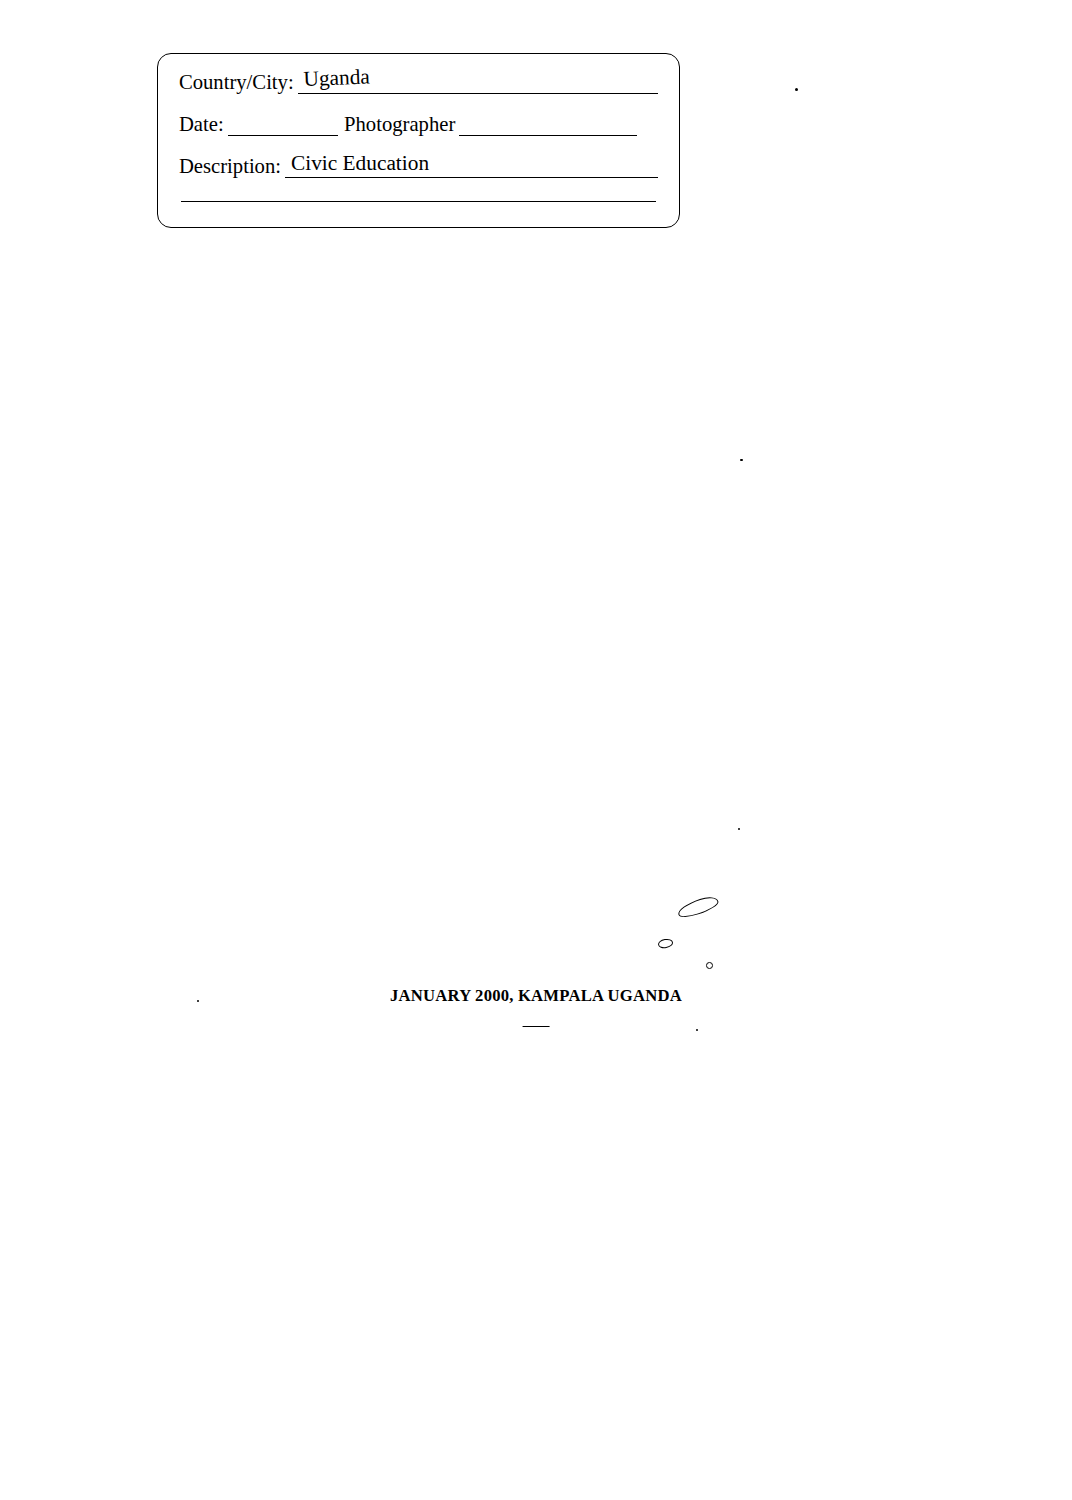Country/City: Uganda
Date: Photographer
Description: Civic Education
JANUARY 2000, KAMPALA UGANDA